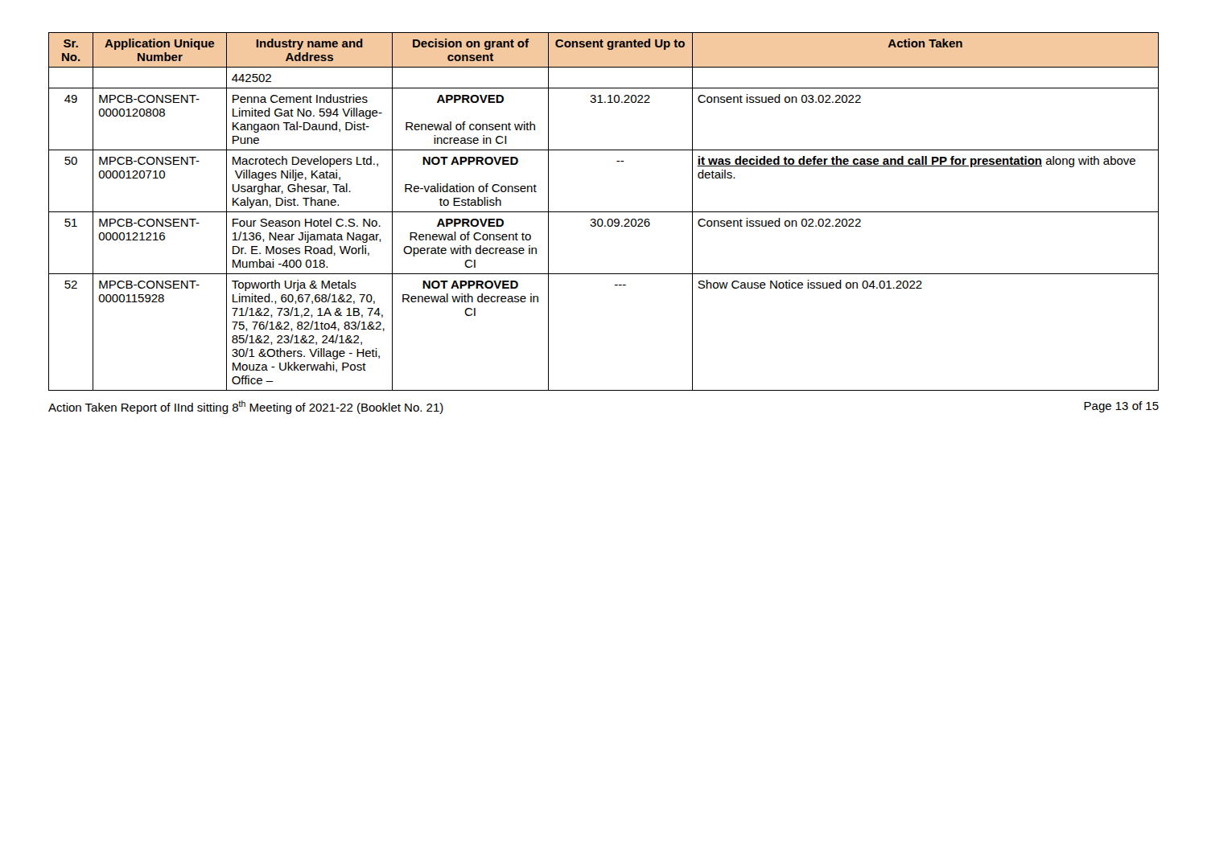| Sr. No. | Application Unique Number | Industry name and Address | Decision on grant of consent | Consent granted Up to | Action Taken |
| --- | --- | --- | --- | --- | --- |
| | | 442502 | | | |
| 49 | MPCB-CONSENT-0000120808 | Penna Cement Industries Limited Gat No. 594 Village- Kangaon Tal-Daund, Dist-Pune | APPROVED Renewal of consent with increase in CI | 31.10.2022 | Consent issued on 03.02.2022 |
| 50 | MPCB-CONSENT-0000120710 | Macrotech Developers Ltd., Villages Nilje, Katai, Usarghar, Ghesar, Tal. Kalyan, Dist. Thane. | NOT APPROVED Re-validation of Consent to Establish | -- | it was decided to defer the case and call PP for presentation along with above details. |
| 51 | MPCB-CONSENT-0000121216 | Four Season Hotel C.S. No. 1/136, Near Jijamata Nagar, Dr. E. Moses Road, Worli, Mumbai -400 018. | APPROVED Renewal of Consent to Operate with decrease in CI | 30.09.2026 | Consent issued on 02.02.2022 |
| 52 | MPCB-CONSENT-0000115928 | Topworth Urja & Metals Limited., 60,67,68/1&2, 70, 71/1&2, 73/1,2, 1A & 1B, 74, 75, 76/1&2, 82/1to4, 83/1&2, 85/1&2, 23/1&2, 24/1&2, 30/1 &Others. Village - Heti, Mouza - Ukkerwahi, Post Office – | NOT APPROVED Renewal with decrease in CI | --- | Show Cause Notice issued on 04.01.2022 |
Action Taken Report of IInd sitting 8th Meeting of 2021-22 (Booklet No. 21) Page 13 of 15